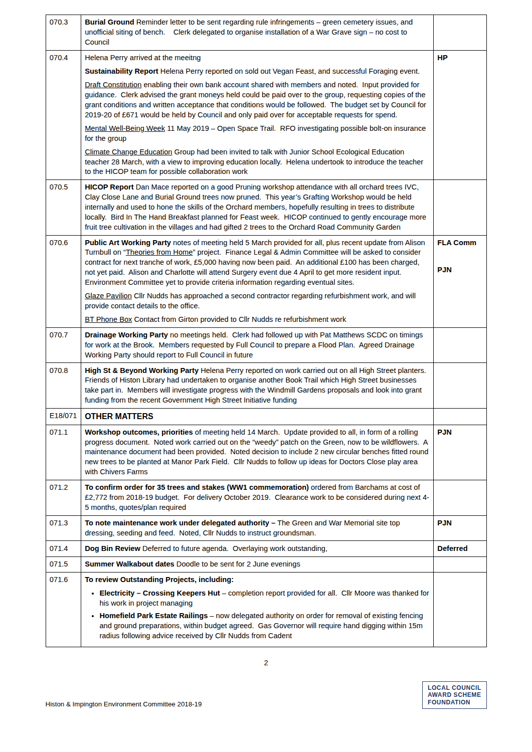| 070.3 | Burial Ground Reminder letter to be sent regarding rule infringements – green cemetery issues, and unofficial siting of bench. Clerk delegated to organise installation of a War Grave sign – no cost to Council | |
| 070.4 | Helena Perry arrived at the meeitng Sustainability Report Helena Perry reported on sold out Vegan Feast, and successful Foraging event. Draft Constitution enabling their own bank account shared with members and noted. Input provided for guidance. Clerk advised the grant moneys held could be paid over to the group, requesting copies of the grant conditions and written acceptance that conditions would be followed. The budget set by Council for 2019-20 of £671 would be held by Council and only paid over for acceptable requests for spend. Mental Well-Being Week 11 May 2019 – Open Space Trail. RFO investigating possible bolt-on insurance for the group Climate Change Education Group had been invited to talk with Junior School Ecological Education teacher 28 March, with a view to improving education locally. Helena undertook to introduce the teacher to the HICOP team for possible collaboration work | HP |
| 070.5 | HICOP Report Dan Mace reported on a good Pruning workshop attendance with all orchard trees IVC, Clay Close Lane and Burial Ground trees now pruned. This year’s Grafting Workshop would be held internally and used to hone the skills of the Orchard members, hopefully resulting in trees to distribute locally. Bird In The Hand Breakfast planned for Feast week. HICOP continued to gently encourage more fruit tree cultivation in the villages and had gifted 2 trees to the Orchard Road Community Garden | |
| 070.6 | Public Art Working Party notes of meeting held 5 March provided for all, plus recent update from Alison Turnbull on “ Theories from Home ” project. Finance Legal & Admin Committee will be asked to consider contract for next tranche of work, £5,000 having now been paid. An additional £100 has been charged, not yet paid. Alison and Charlotte will attend Surgery event due 4 April to get more resident input. Environment Committee yet to provide criteria information regarding eventual sites. Glaze Pavilion Cllr Nudds has approached a second contractor regarding refurbishment work, and will provide contact details to the office. BT Phone Box Contact from Girton provided to Cllr Nudds re refurbishment work | FLA Comm PJN |
| 070.7 | Drainage Working Party no meetings held. Clerk had followed up with Pat Matthews SCDC on timings for work at the Brook. Members requested by Full Council to prepare a Flood Plan. Agreed Drainage Working Party should report to Full Council in future | |
| 070.8 | High St & Beyond Working Party Helena Perry reported on work carried out on all High Street planters. Friends of Histon Library had undertaken to organise another Book Trail which High Street businesses take part in. Members will investigate progress with the Windmill Gardens proposals and look into grant funding from the recent Government High Street Initiative funding | |
| E18/071 | OTHER MATTERS | |
| 071.1 | Workshop outcomes, priorities of meeting held 14 March. Update provided to all, in form of a rolling progress document. Noted work carried out on the “weedy” patch on the Green, now to be wildflowers. A maintenance document had been provided. Noted decision to include 2 new circular benches fitted round new trees to be planted at Manor Park Field. Cllr Nudds to follow up ideas for Doctors Close play area with Chivers Farms | PJN |
| 071.2 | To confirm order for 35 trees and stakes (WW1 commemoration) ordered from Barchams at cost of £2,772 from 2018-19 budget. For delivery October 2019. Clearance work to be considered during next 4-5 months, quotes/plan required | |
| 071.3 | To note maintenance work under delegated authority – The Green and War Memorial site top dressing, seeding and feed. Noted, Cllr Nudds to instruct groundsman. | PJN |
| 071.4 | Dog Bin Review Deferred to future agenda. Overlaying work outstanding, | Deferred |
| 071.5 | Summer Walkabout dates Doodle to be sent for 2 June evenings | |
| 071.6 | To review Outstanding Projects, including: Electricity – Crossing Keepers Hut – completion report provided for all. Cllr Moore was thanked for his work in project managing Homefield Park Estate Railings – now delegated authority on order for removal of existing fencing and ground preparations, within budget agreed. Gas Governor will require hand digging within 15m radius following advice received by Cllr Nudds from Cadent | |
2
Histon & Impington Environment Committee 2018-19
LOCAL COUNCIL AWARD SCHEME FOUNDATION